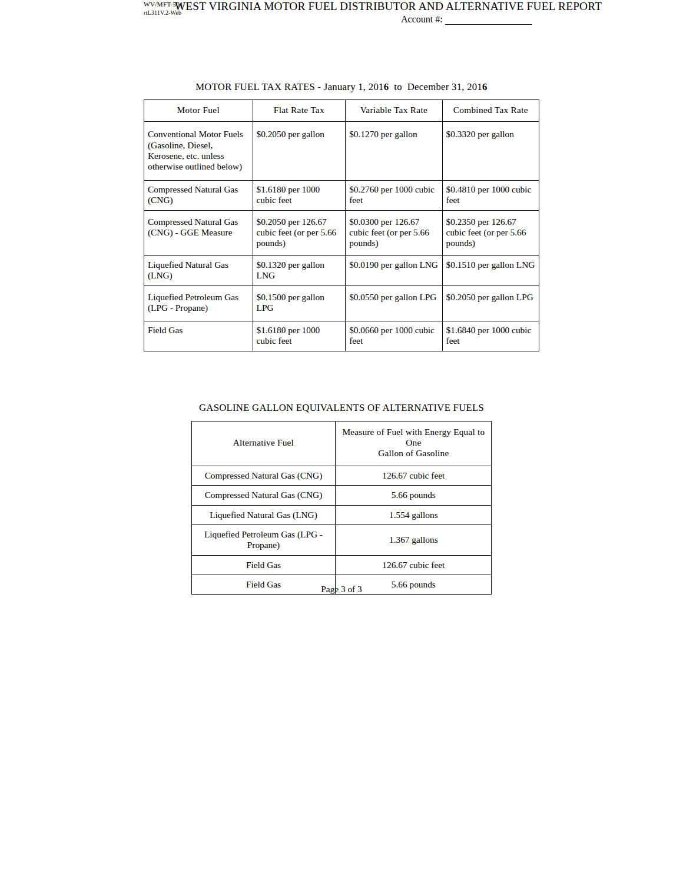WV/MFT-501
rtL311V.2-Web
WEST VIRGINIA MOTOR FUEL DISTRIBUTOR AND ALTERNATIVE FUEL REPORT
Account #:
MOTOR FUEL TAX RATES - January 1, 2016 to December 31, 2016
| Motor Fuel | Flat Rate Tax | Variable Tax Rate | Combined Tax Rate |
| --- | --- | --- | --- |
| Conventional Motor Fuels (Gasoline, Diesel, Kerosene, etc. unless otherwise outlined below) | $0.2050 per gallon | $0.1270 per gallon | $0.3320 per gallon |
| Compressed Natural Gas (CNG) | $1.6180 per 1000 cubic feet | $0.2760 per 1000 cubic feet | $0.4810 per 1000 cubic feet |
| Compressed Natural Gas (CNG) - GGE Measure | $0.2050 per 126.67 cubic feet (or per 5.66 pounds) | $0.0300 per 126.67 cubic feet (or per 5.66 pounds) | $0.2350 per 126.67 cubic feet (or per 5.66 pounds) |
| Liquefied Natural Gas (LNG) | $0.1320 per gallon LNG | $0.0190 per gallon LNG | $0.1510 per gallon LNG |
| Liquefied Petroleum Gas (LPG - Propane) | $0.1500 per gallon LPG | $0.0550 per gallon LPG | $0.2050 per gallon LPG |
| Field Gas | $1.6180 per 1000 cubic feet | $0.0660 per 1000 cubic feet | $1.6840 per 1000 cubic feet |
GASOLINE GALLON EQUIVALENTS OF ALTERNATIVE FUELS
| Alternative Fuel | Measure of Fuel with Energy Equal to One Gallon of Gasoline |
| --- | --- |
| Compressed Natural Gas (CNG) | 126.67 cubic feet |
| Compressed Natural Gas (CNG) | 5.66 pounds |
| Liquefied Natural Gas (LNG) | 1.554 gallons |
| Liquefied Petroleum Gas (LPG - Propane) | 1.367 gallons |
| Field Gas | 126.67 cubic feet |
| Field Gas | 5.66 pounds |
Page 3 of 3